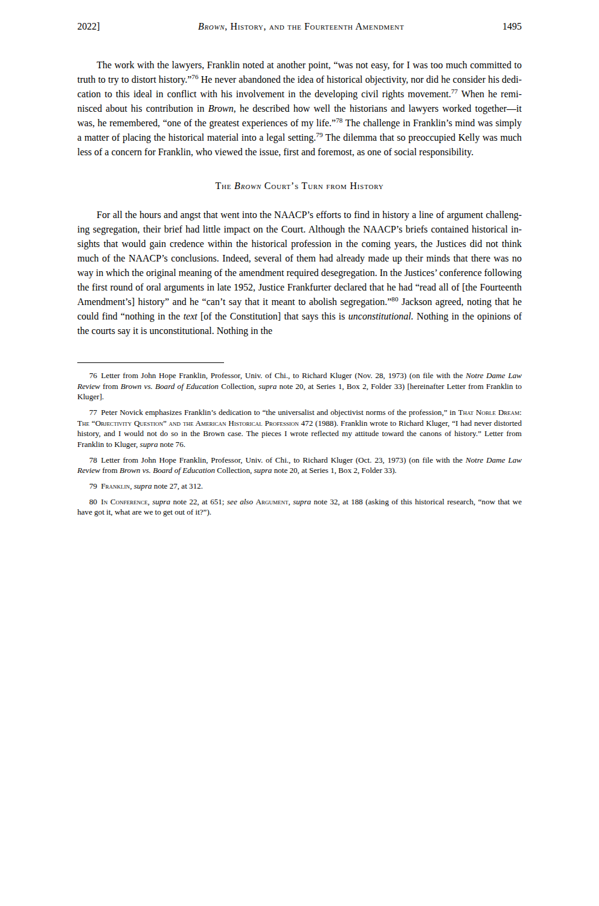2022] Brown, History, and the Fourteenth Amendment 1495
The work with the lawyers, Franklin noted at another point, “was not easy, for I was too much committed to truth to try to distort history.”76 He never abandoned the idea of historical objectivity, nor did he consider his dedication to this ideal in conflict with his involvement in the developing civil rights movement.77 When he reminisced about his contribution in Brown, he described how well the historians and lawyers worked together—it was, he remembered, “one of the greatest experiences of my life.”78 The challenge in Franklin’s mind was simply a matter of placing the historical material into a legal setting.79 The dilemma that so preoccupied Kelly was much less of a concern for Franklin, who viewed the issue, first and foremost, as one of social responsibility.
The Brown Court’s Turn from History
For all the hours and angst that went into the NAACP’s efforts to find in history a line of argument challenging segregation, their brief had little impact on the Court. Although the NAACP’s briefs contained historical insights that would gain credence within the historical profession in the coming years, the Justices did not think much of the NAACP’s conclusions. Indeed, several of them had already made up their minds that there was no way in which the original meaning of the amendment required desegregation. In the Justices’ conference following the first round of oral arguments in late 1952, Justice Frankfurter declared that he had “read all of [the Fourteenth Amendment’s] history” and he “can’t say that it meant to abolish segregation.”80 Jackson agreed, noting that he could find “nothing in the text [of the Constitution] that says this is unconstitutional. Nothing in the opinions of the courts say it is unconstitutional. Nothing in the
76 Letter from John Hope Franklin, Professor, Univ. of Chi., to Richard Kluger (Nov. 28, 1973) (on file with the Notre Dame Law Review from Brown vs. Board of Education Collection, supra note 20, at Series 1, Box 2, Folder 33) [hereinafter Letter from Franklin to Kluger].
77 Peter Novick emphasizes Franklin’s dedication to “the universalist and objectivist norms of the profession,” in That Noble Dream: The “Objectivity Question” and the American Historical Profession 472 (1988). Franklin wrote to Richard Kluger, “I had never distorted history, and I would not do so in the Brown case. The pieces I wrote reflected my attitude toward the canons of history.” Letter from Franklin to Kluger, supra note 76.
78 Letter from John Hope Franklin, Professor, Univ. of Chi., to Richard Kluger (Oct. 23, 1973) (on file with the Notre Dame Law Review from Brown vs. Board of Education Collection, supra note 20, at Series 1, Box 2, Folder 33).
79 Franklin, supra note 27, at 312.
80 In Conference, supra note 22, at 651; see also Argument, supra note 32, at 188 (asking of this historical research, “now that we have got it, what are we to get out of it?”).